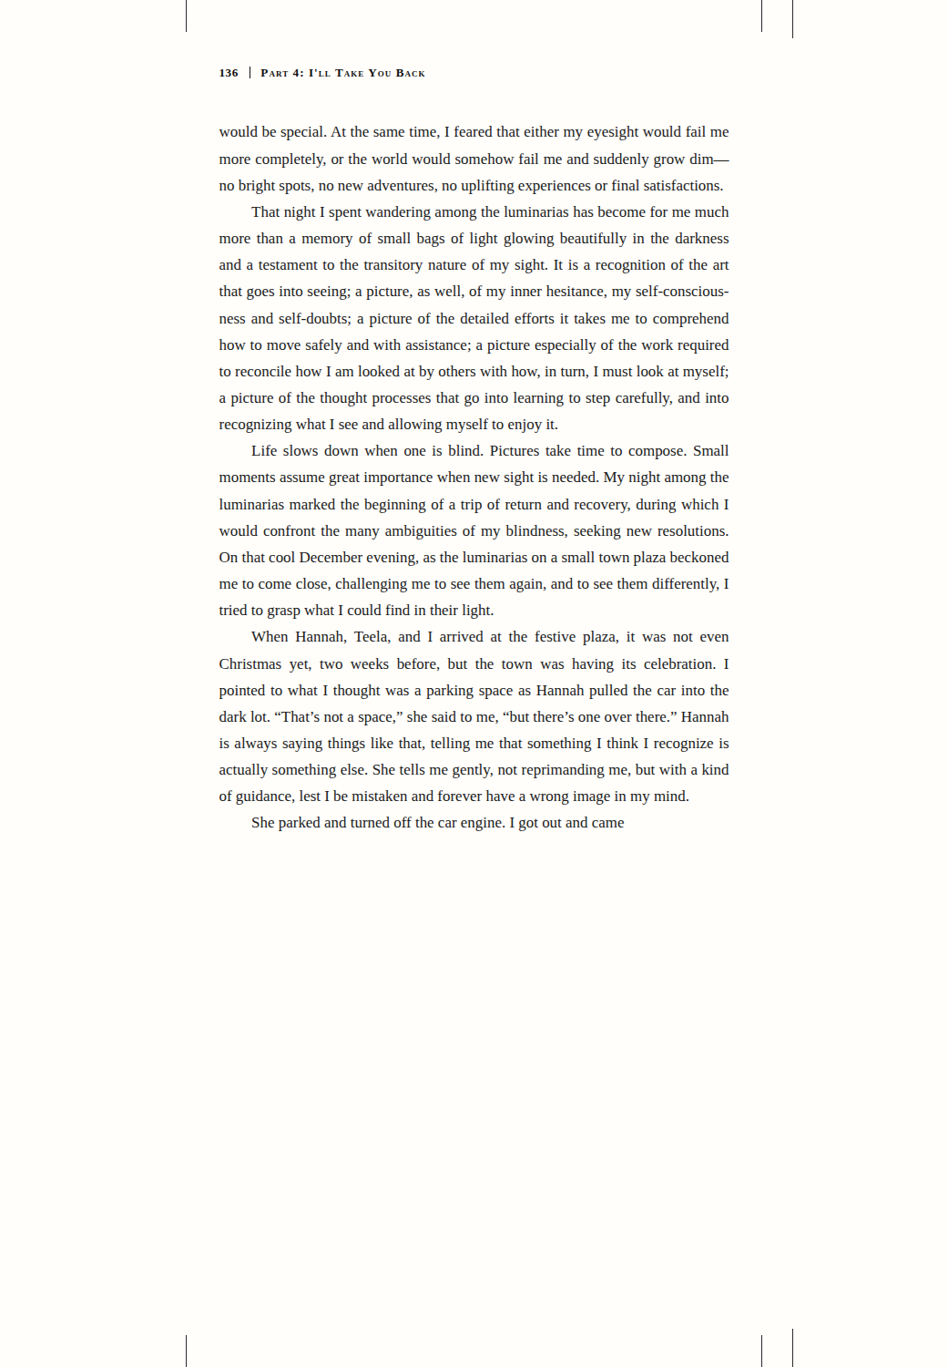136 Part 4: I'll Take You Back
would be special. At the same time, I feared that either my eyesight would fail me more completely, or the world would somehow fail me and suddenly grow dim—no bright spots, no new adventures, no uplifting experiences or final satisfactions.
That night I spent wandering among the luminarias has become for me much more than a memory of small bags of light glowing beautifully in the darkness and a testament to the transitory nature of my sight. It is a recognition of the art that goes into seeing; a picture, as well, of my inner hesitance, my self-consciousness and self-doubts; a picture of the detailed efforts it takes me to comprehend how to move safely and with assistance; a picture especially of the work required to reconcile how I am looked at by others with how, in turn, I must look at myself; a picture of the thought processes that go into learning to step carefully, and into recognizing what I see and allowing myself to enjoy it.
Life slows down when one is blind. Pictures take time to compose. Small moments assume great importance when new sight is needed. My night among the luminarias marked the beginning of a trip of return and recovery, during which I would confront the many ambiguities of my blindness, seeking new resolutions. On that cool December evening, as the luminarias on a small town plaza beckoned me to come close, challenging me to see them again, and to see them differently, I tried to grasp what I could find in their light.
When Hannah, Teela, and I arrived at the festive plaza, it was not even Christmas yet, two weeks before, but the town was having its celebration. I pointed to what I thought was a parking space as Hannah pulled the car into the dark lot. “That’s not a space,” she said to me, “but there’s one over there.” Hannah is always saying things like that, telling me that something I think I recognize is actually something else. She tells me gently, not reprimanding me, but with a kind of guidance, lest I be mistaken and forever have a wrong image in my mind.
She parked and turned off the car engine. I got out and came